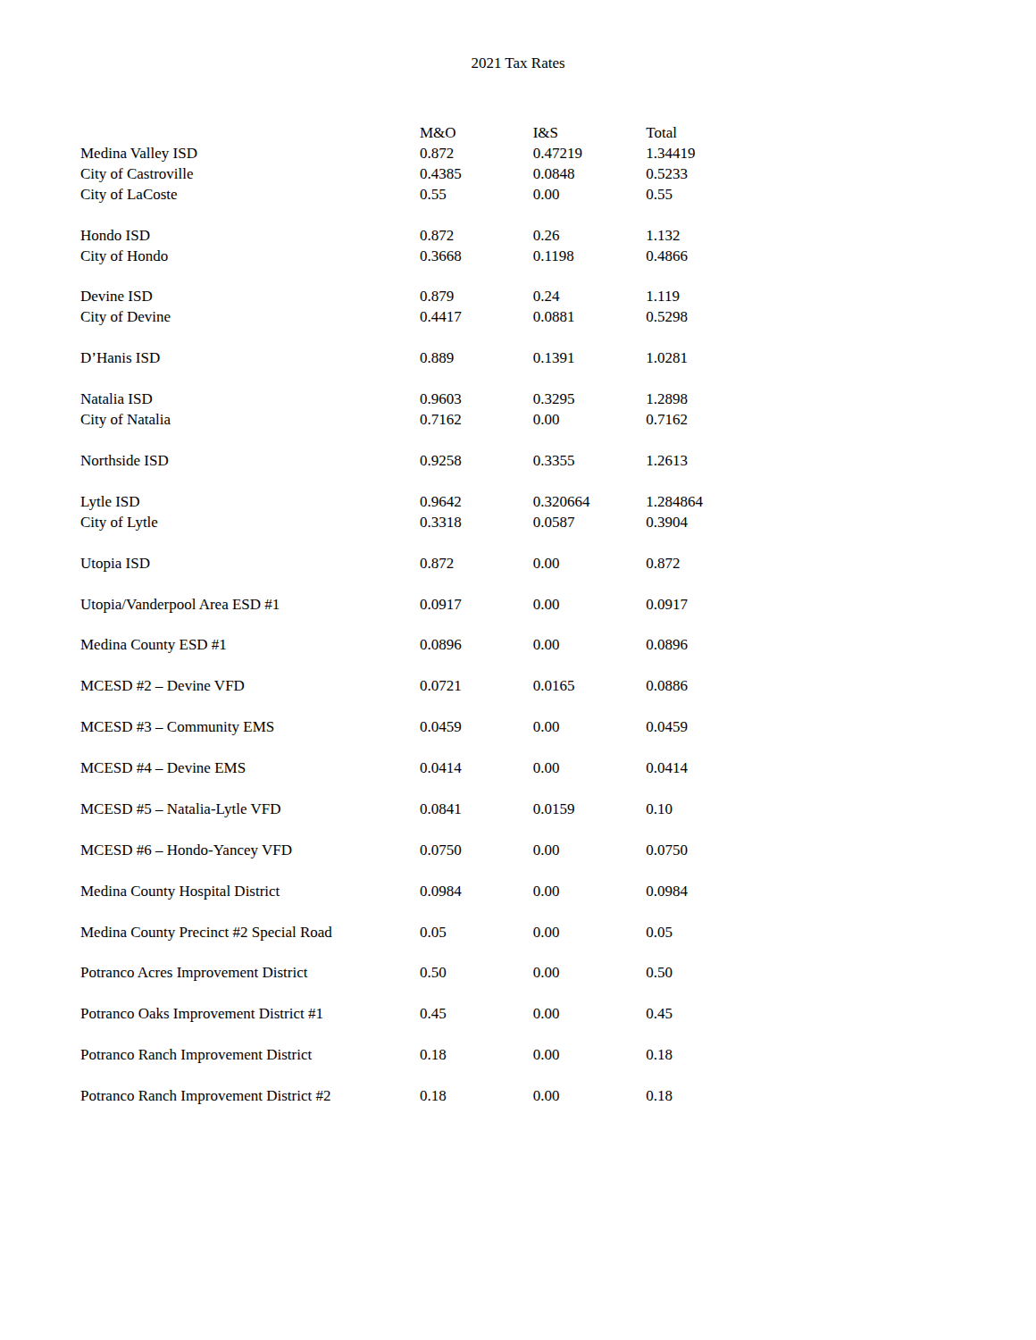2021 Tax Rates
| | M&O | I&S | Total |
| --- | --- | --- | --- |
| Medina Valley ISD | 0.872 | 0.47219 | 1.34419 |
| City of Castroville | 0.4385 | 0.0848 | 0.5233 |
| City of LaCoste | 0.55 | 0.00 | 0.55 |
| Hondo ISD | 0.872 | 0.26 | 1.132 |
| City of Hondo | 0.3668 | 0.1198 | 0.4866 |
| Devine ISD | 0.879 | 0.24 | 1.119 |
| City of Devine | 0.4417 | 0.0881 | 0.5298 |
| D’Hanis ISD | 0.889 | 0.1391 | 1.0281 |
| Natalia ISD | 0.9603 | 0.3295 | 1.2898 |
| City of Natalia | 0.7162 | 0.00 | 0.7162 |
| Northside ISD | 0.9258 | 0.3355 | 1.2613 |
| Lytle ISD | 0.9642 | 0.320664 | 1.284864 |
| City of Lytle | 0.3318 | 0.0587 | 0.3904 |
| Utopia ISD | 0.872 | 0.00 | 0.872 |
| Utopia/Vanderpool Area ESD #1 | 0.0917 | 0.00 | 0.0917 |
| Medina County ESD #1 | 0.0896 | 0.00 | 0.0896 |
| MCESD #2 – Devine VFD | 0.0721 | 0.0165 | 0.0886 |
| MCESD #3 – Community EMS | 0.0459 | 0.00 | 0.0459 |
| MCESD #4 – Devine EMS | 0.0414 | 0.00 | 0.0414 |
| MCESD #5 – Natalia-Lytle VFD | 0.0841 | 0.0159 | 0.10 |
| MCESD #6 – Hondo-Yancey VFD | 0.0750 | 0.00 | 0.0750 |
| Medina County Hospital District | 0.0984 | 0.00 | 0.0984 |
| Medina County Precinct #2 Special Road | 0.05 | 0.00 | 0.05 |
| Potranco Acres Improvement District | 0.50 | 0.00 | 0.50 |
| Potranco Oaks Improvement District #1 | 0.45 | 0.00 | 0.45 |
| Potranco Ranch Improvement District | 0.18 | 0.00 | 0.18 |
| Potranco Ranch Improvement District #2 | 0.18 | 0.00 | 0.18 |